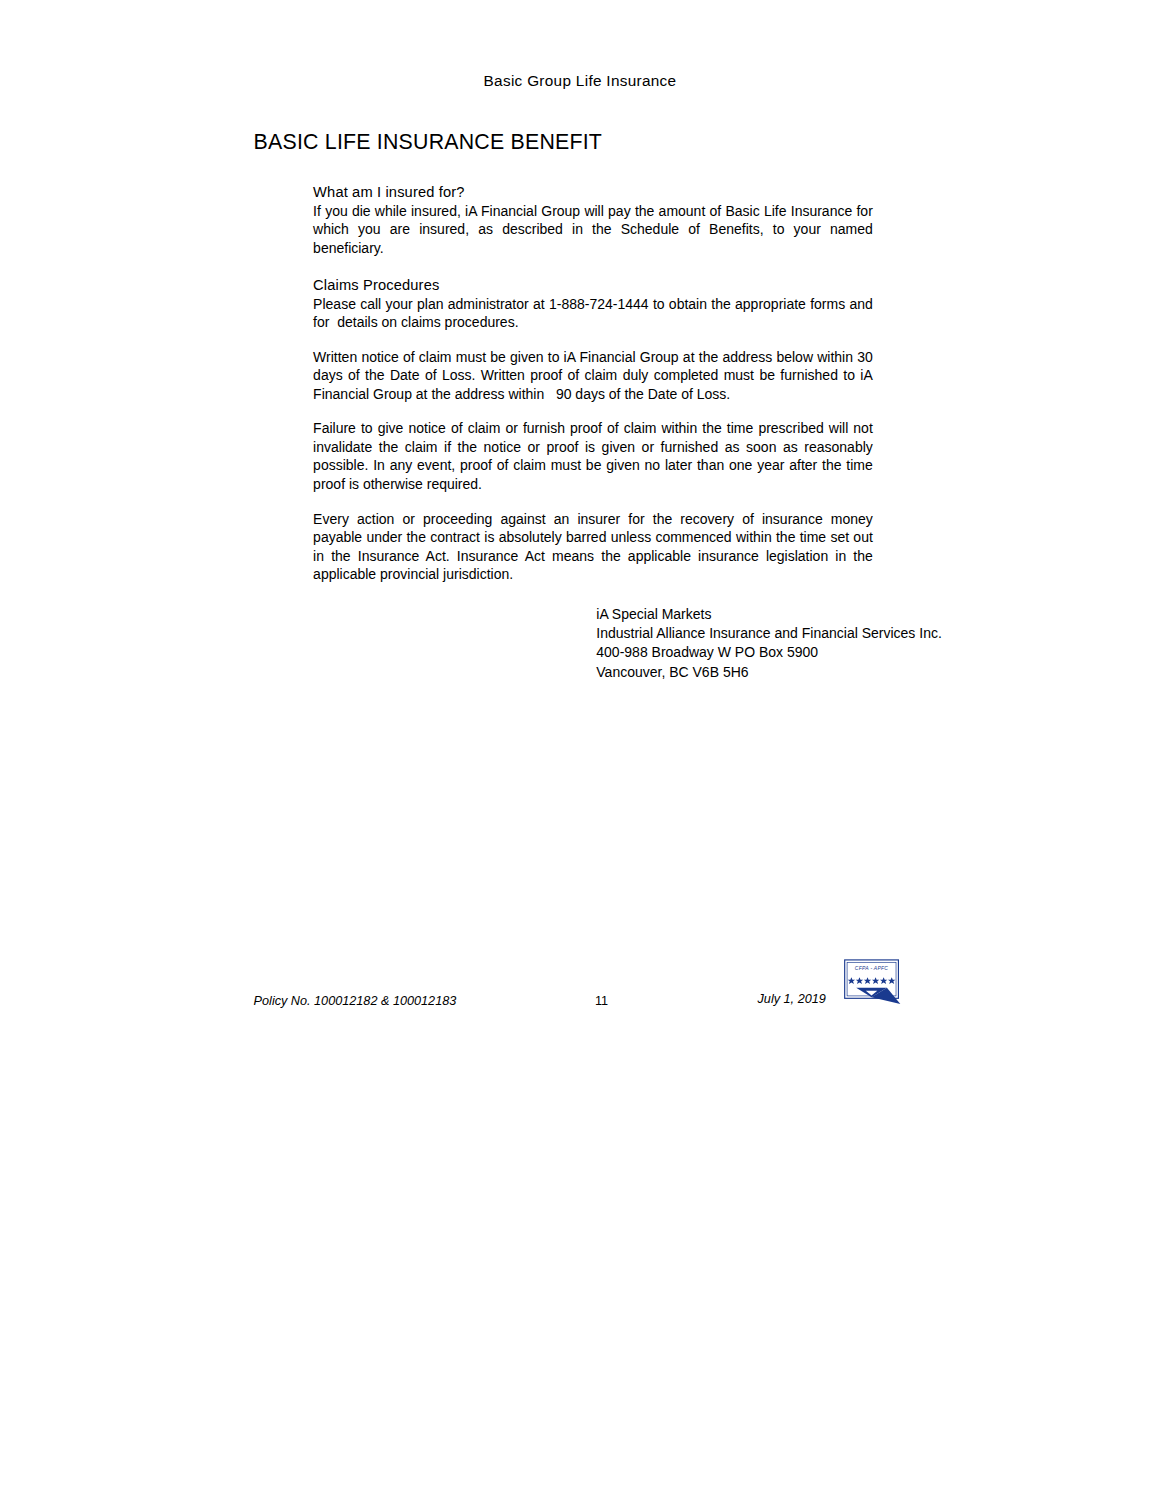Basic Group Life Insurance
BASIC LIFE INSURANCE BENEFIT
What am I insured for?
If you die while insured, iA Financial Group will pay the amount of Basic Life Insurance for which you are insured, as described in the Schedule of Benefits, to your named beneficiary.
Claims Procedures
Please call your plan administrator at 1-888-724-1444 to obtain the appropriate forms and for details on claims procedures.
Written notice of claim must be given to iA Financial Group at the address below within 30 days of the Date of Loss. Written proof of claim duly completed must be furnished to iA Financial Group at the address within 90 days of the Date of Loss.
Failure to give notice of claim or furnish proof of claim within the time prescribed will not invalidate the claim if the notice or proof is given or furnished as soon as reasonably possible. In any event, proof of claim must be given no later than one year after the time proof is otherwise required.
Every action or proceeding against an insurer for the recovery of insurance money payable under the contract is absolutely barred unless commenced within the time set out in the Insurance Act. Insurance Act means the applicable insurance legislation in the applicable provincial jurisdiction.
iA Special Markets
Industrial Alliance Insurance and Financial Services Inc.
400-988 Broadway W PO Box 5900
Vancouver, BC V6B 5H6
Policy No. 100012182 & 100012183
11
July 1, 2019
CFPA - APFC